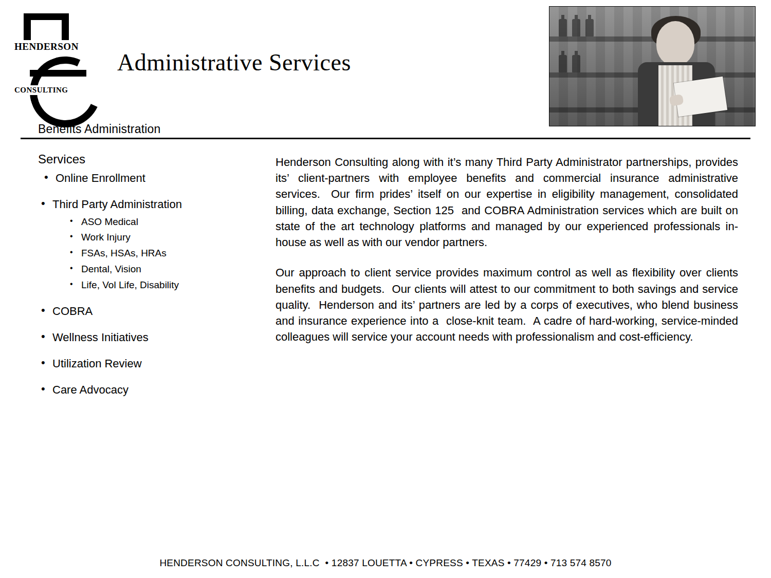HENDERSON
CONSULTING
Administrative Services
Benefits Administration
Services
Online Enrollment
Third Party Administration
ASO Medical
Work Injury
FSAs, HSAs, HRAs
Dental, Vision
Life, Vol Life, Disability
COBRA
Wellness Initiatives
Utilization Review
Care Advocacy
Henderson Consulting along with it’s many Third Party Administrator partnerships, provides its’ client-partners with employee benefits and commercial insurance administrative services. Our firm prides’ itself on our expertise in eligibility management, consolidated billing, data exchange, Section 125 and COBRA Administration services which are built on state of the art technology platforms and managed by our experienced professionals in-house as well as with our vendor partners.
Our approach to client service provides maximum control as well as flexibility over clients benefits and budgets. Our clients will attest to our commitment to both savings and service quality. Henderson and its’ partners are led by a corps of executives, who blend business and insurance experience into a close-knit team. A cadre of hard-working, service-minded colleagues will service your account needs with professionalism and cost-efficiency.
HENDERSON CONSULTING, L.L.C • 12837 LOUETTA • CYPRESS • TEXAS • 77429 • 713 574 8570